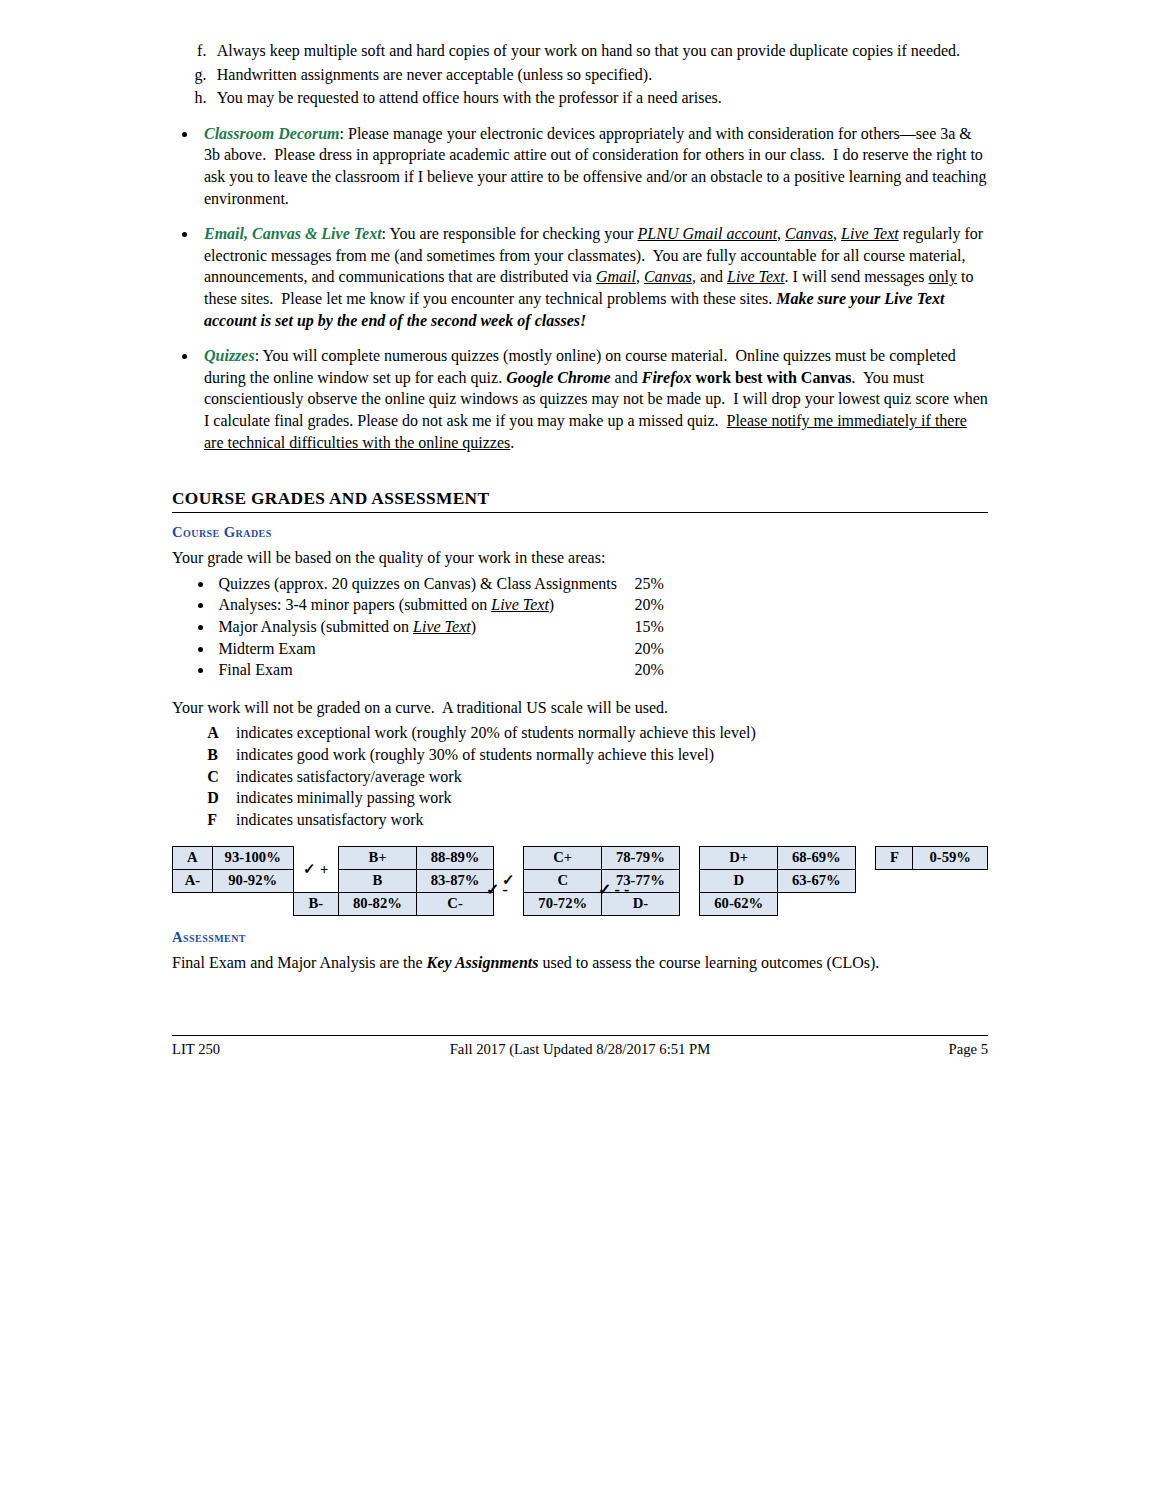Always keep multiple soft and hard copies of your work on hand so that you can provide duplicate copies if needed.
Handwritten assignments are never acceptable (unless so specified).
You may be requested to attend office hours with the professor if a need arises.
Classroom Decorum: Please manage your electronic devices appropriately and with consideration for others—see 3a & 3b above. Please dress in appropriate academic attire out of consideration for others in our class. I do reserve the right to ask you to leave the classroom if I believe your attire to be offensive and/or an obstacle to a positive learning and teaching environment.
Email, Canvas & Live Text: You are responsible for checking your PLNU Gmail account, Canvas, Live Text regularly for electronic messages from me (and sometimes from your classmates). You are fully accountable for all course material, announcements, and communications that are distributed via Gmail, Canvas, and Live Text. I will send messages only to these sites. Please let me know if you encounter any technical problems with these sites. Make sure your Live Text account is set up by the end of the second week of classes!
Quizzes: You will complete numerous quizzes (mostly online) on course material. Online quizzes must be completed during the online window set up for each quiz. Google Chrome and Firefox work best with Canvas. You must conscientiously observe the online quiz windows as quizzes may not be made up. I will drop your lowest quiz score when I calculate final grades. Please do not ask me if you may make up a missed quiz. Please notify me immediately if there are technical difficulties with the online quizzes.
Course Grades and Assessment
Course Grades
Your grade will be based on the quality of your work in these areas:
Quizzes (approx. 20 quizzes on Canvas) & Class Assignments 25%
Analyses: 3-4 minor papers (submitted on Live Text) 20%
Major Analysis (submitted on Live Text) 15%
Midterm Exam 20%
Final Exam 20%
Your work will not be graded on a curve. A traditional US scale will be used.
A
indicates exceptional work (roughly 20% of students normally achieve this level)
B
indicates good work (roughly 30% of students normally achieve this level)
C
indicates satisfactory/average work
D
indicates minimally passing work
F
indicates unsatisfactory work
| A | 93-100% | ✓ + | B+ | 88-89% | ✓ | C+ | 78-79% | | D+ | 68-69% | | F | 0-59% |
| A- | 90-92% | B | 83-87% | C | 73-77% | D | 63-67% | | |
| | | B- | 80-82% | C- | 70-72% | D- | 60-62% | | |
✓ -
✓ - -
Assessment
Final Exam and Major Analysis are the Key Assignments used to assess the course learning outcomes (CLOs).
LIT 250
Fall 2017 (Last Updated 8/28/2017 6:51 PM
Page 5